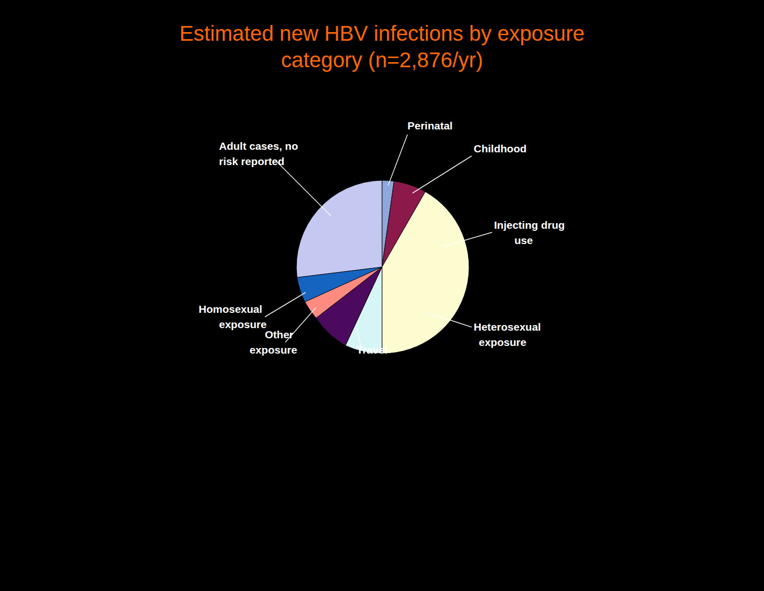Estimated new HBV infections by exposure category (n=2,876/yr)
Estimated new HBV infections by exposure category (n=2,876/yr) Perinatal Childhood Injecting drug use Heterosexual exposure Travel Other exposure Homosexual exposure Adult cases, no risk reported